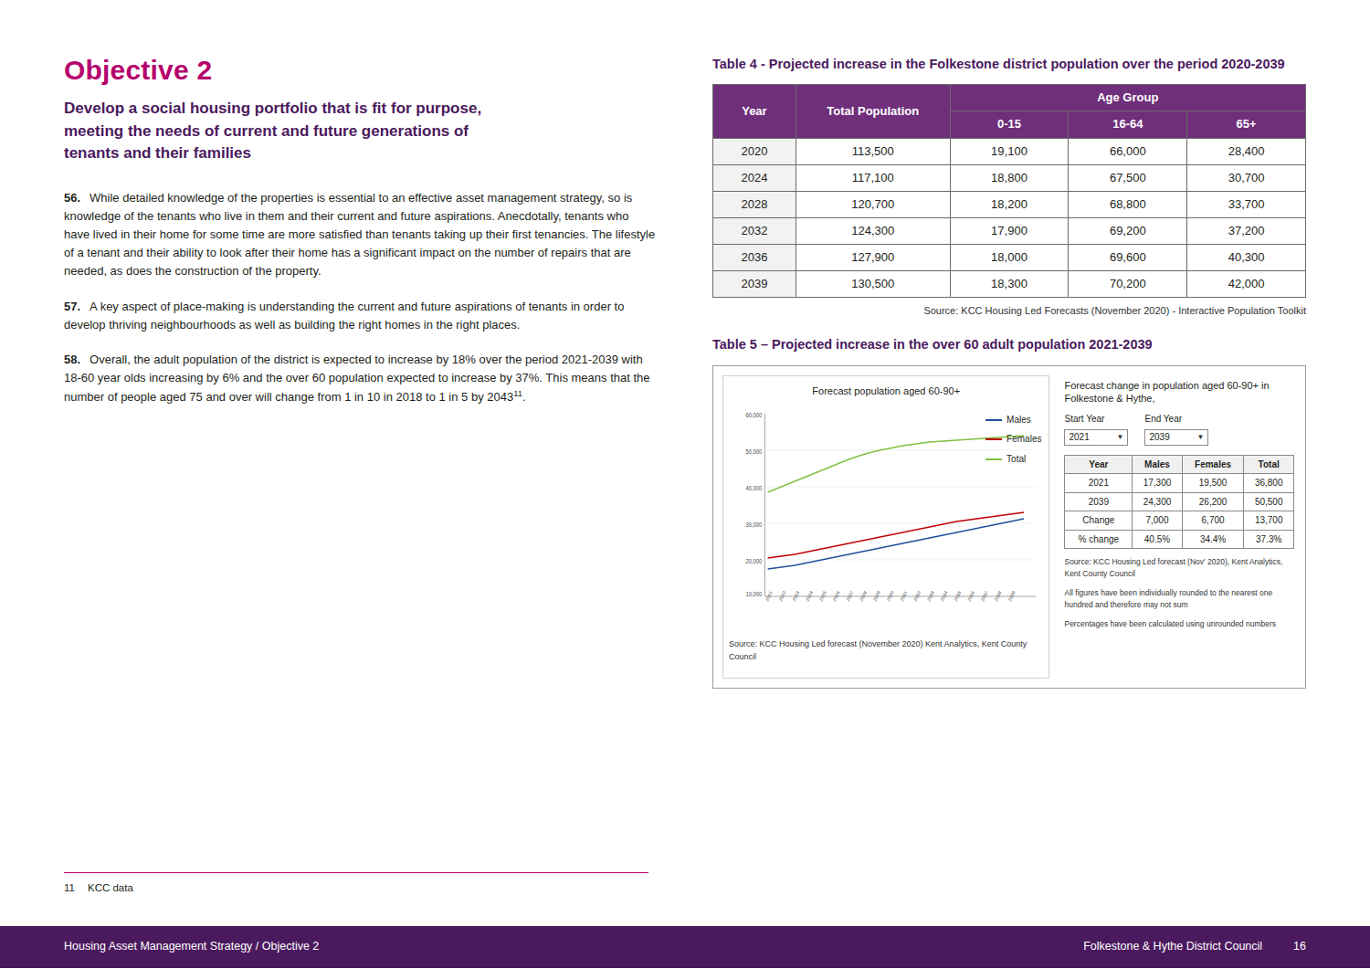Objective 2
Develop a social housing portfolio that is fit for purpose,
meeting the needs of current and future generations of
tenants and their families
56. While detailed knowledge of the properties is essential to an effective asset management strategy, so is knowledge of the tenants who live in them and their current and future aspirations. Anecdotally, tenants who have lived in their home for some time are more satisfied than tenants taking up their first tenancies. The lifestyle of a tenant and their ability to look after their home has a significant impact on the number of repairs that are needed, as does the construction of the property.
57. A key aspect of place-making is understanding the current and future aspirations of tenants in order to develop thriving neighbourhoods as well as building the right homes in the right places.
58. Overall, the adult population of the district is expected to increase by 18% over the period 2021-2039 with 18-60 year olds increasing by 6% and the over 60 population expected to increase by 37%. This means that the number of people aged 75 and over will change from 1 in 10 in 2018 to 1 in 5 by 204311.
Table 4 - Projected increase in the Folkestone district population over the period 2020-2039
| Year | Total Population | Age Group |
| --- | --- | --- |
| 0-15 | 16-64 | 65+ |
| 2020 | 113,500 | 19,100 | 66,000 | 28,400 |
| 2024 | 117,100 | 18,800 | 67,500 | 30,700 |
| 2028 | 120,700 | 18,200 | 68,800 | 33,700 |
| 2032 | 124,300 | 17,900 | 69,200 | 37,200 |
| 2036 | 127,900 | 18,000 | 69,600 | 40,300 |
| 2039 | 130,500 | 18,300 | 70,200 | 42,000 |
Source: KCC Housing Led Forecasts (November 2020) - Interactive Population Toolkit
Table 5 – Projected increase in the over 60 adult population 2021-2039
Forecast population aged 60-90+
Males
Females
Total
60,000 50,000 40,000 30,000 20,000 10,000 2021 2022 2023 2024 2025 2026 2027 2028 2029 2030 2031 2032 2033 2034 2035 2036 2037 2038 2039
Source: KCC Housing Led forecast (November 2020) Kent Analytics, Kent County Council
Forecast change in population aged 60-90+ in Folkestone & Hythe,
Start Year
2021▼
End Year
2039▼
| Year | Males | Females | Total |
| --- | --- | --- | --- |
| 2021 | 17,300 | 19,500 | 36,800 |
| 2039 | 24,300 | 26,200 | 50,500 |
| Change | 7,000 | 6,700 | 13,700 |
| % change | 40.5% | 34.4% | 37.3% |
Source: KCC Housing Led forecast (Nov' 2020), Kent Analytics, Kent County Council
All figures have been individually rounded to the nearest one hundred and therefore may not sum
Percentages have been calculated using unrounded numbers
11 KCC data
Housing Asset Management Strategy / Objective 2
Folkestone & Hythe District Council 16